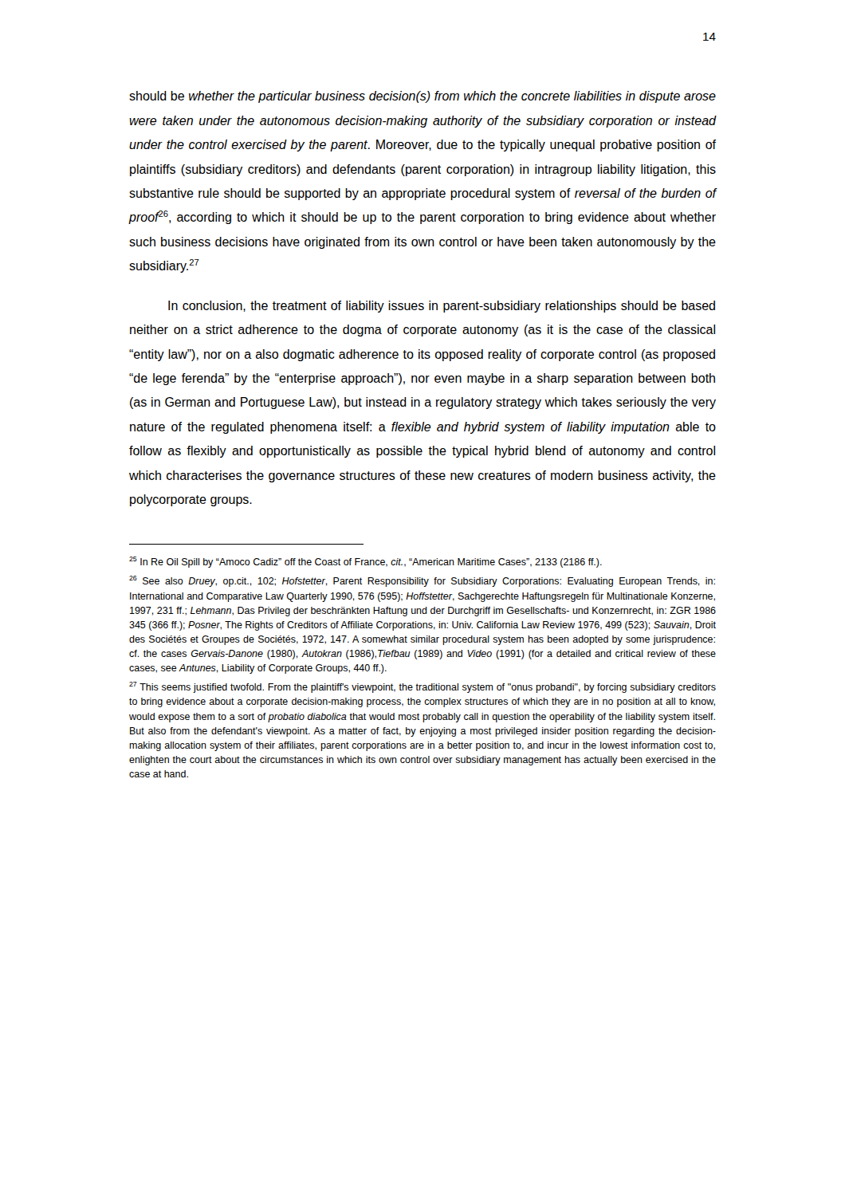14
should be whether the particular business decision(s) from which the concrete liabilities in dispute arose were taken under the autonomous decision-making authority of the subsidiary corporation or instead under the control exercised by the parent. Moreover, due to the typically unequal probative position of plaintiffs (subsidiary creditors) and defendants (parent corporation) in intragroup liability litigation, this substantive rule should be supported by an appropriate procedural system of reversal of the burden of proof26, according to which it should be up to the parent corporation to bring evidence about whether such business decisions have originated from its own control or have been taken autonomously by the subsidiary.27
In conclusion, the treatment of liability issues in parent-subsidiary relationships should be based neither on a strict adherence to the dogma of corporate autonomy (as it is the case of the classical “entity law”), nor on a also dogmatic adherence to its opposed reality of corporate control (as proposed “de lege ferenda” by the “enterprise approach”), nor even maybe in a sharp separation between both (as in German and Portuguese Law), but instead in a regulatory strategy which takes seriously the very nature of the regulated phenomena itself: a flexible and hybrid system of liability imputation able to follow as flexibly and opportunistically as possible the typical hybrid blend of autonomy and control which characterises the governance structures of these new creatures of modern business activity, the polycorporate groups.
25 In Re Oil Spill by “Amoco Cadiz” off the Coast of France, cit., “American Maritime Cases”, 2133 (2186 ff.).
26 See also Druey, op.cit., 102; Hofstetter, Parent Responsibility for Subsidiary Corporations: Evaluating European Trends, in: International and Comparative Law Quarterly 1990, 576 (595); Hoffstetter, Sachgerechte Haftungsregeln für Multinationale Konzerne, 1997, 231 ff.; Lehmann, Das Privileg der beschränkten Haftung und der Durchgriff im Gesellschafts- und Konzernrecht, in: ZGR 1986 345 (366 ff.); Posner, The Rights of Creditors of Affiliate Corporations, in: Univ. California Law Review 1976, 499 (523); Sauvain, Droit des Sociétés et Groupes de Sociétés, 1972, 147. A somewhat similar procedural system has been adopted by some jurisprudence: cf. the cases Gervais-Danone (1980), Autokran (1986),Tiefbau (1989) and Video (1991) (for a detailed and critical review of these cases, see Antunes, Liability of Corporate Groups, 440 ff.).
27 This seems justified twofold. From the plaintiff's viewpoint, the traditional system of "onus probandi", by forcing subsidiary creditors to bring evidence about a corporate decision-making process, the complex structures of which they are in no position at all to know, would expose them to a sort of probatio diabolica that would most probably call in question the operability of the liability system itself. But also from the defendant's viewpoint. As a matter of fact, by enjoying a most privileged insider position regarding the decision-making allocation system of their affiliates, parent corporations are in a better position to, and incur in the lowest information cost to, enlighten the court about the circumstances in which its own control over subsidiary management has actually been exercised in the case at hand.